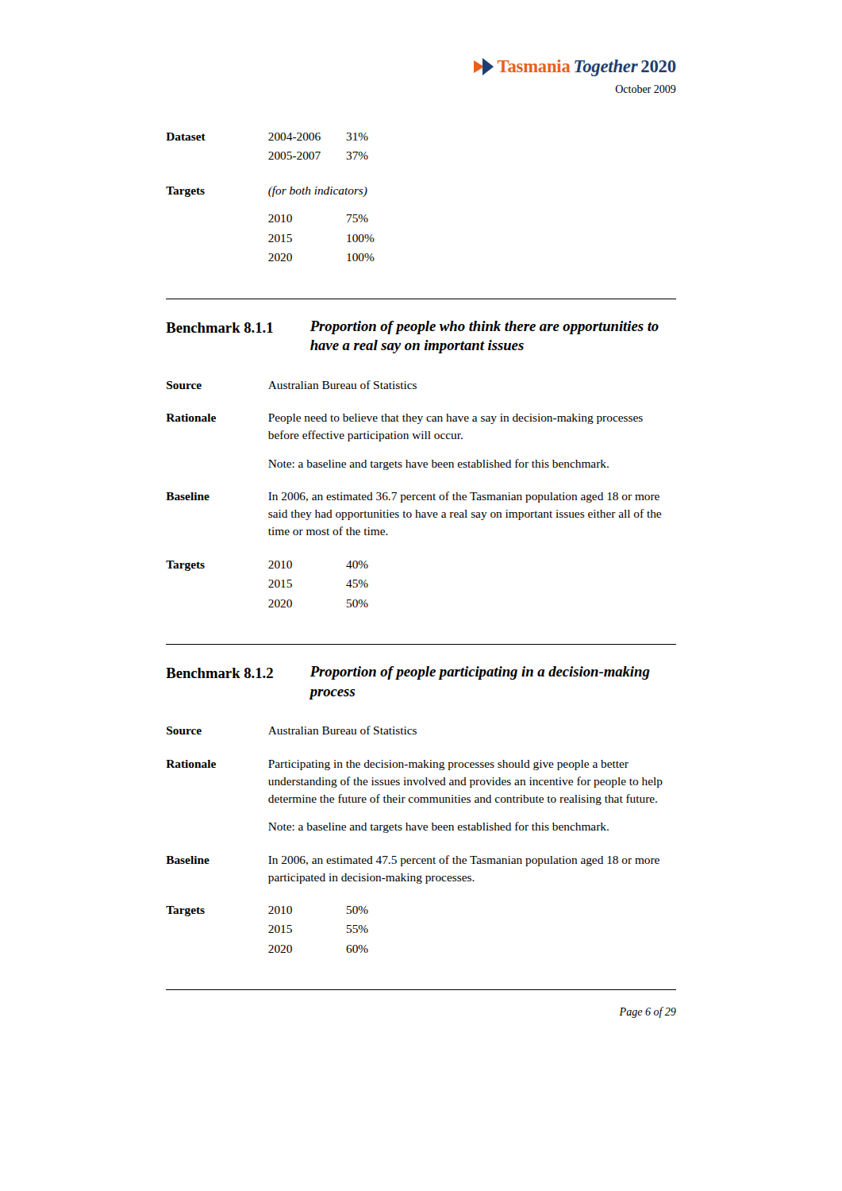Tasmania Together 2020
October 2009
Dataset
| 2004-2006 | 31% |
| 2005-2007 | 37% |
Targets
(for both indicators)
| 2010 | 75% |
| 2015 | 100% |
| 2020 | 100% |
Benchmark 8.1.1
Proportion of people who think there are opportunities to have a real say on important issues
Source
Australian Bureau of Statistics
Rationale
People need to believe that they can have a say in decision-making processes before effective participation will occur.
Note: a baseline and targets have been established for this benchmark.
Baseline
In 2006, an estimated 36.7 percent of the Tasmanian population aged 18 or more said they had opportunities to have a real say on important issues either all of the time or most of the time.
Targets
| 2010 | 40% |
| 2015 | 45% |
| 2020 | 50% |
Benchmark 8.1.2
Proportion of people participating in a decision-making process
Source
Australian Bureau of Statistics
Rationale
Participating in the decision-making processes should give people a better understanding of the issues involved and provides an incentive for people to help determine the future of their communities and contribute to realising that future.
Note: a baseline and targets have been established for this benchmark.
Baseline
In 2006, an estimated 47.5 percent of the Tasmanian population aged 18 or more participated in decision-making processes.
Targets
| 2010 | 50% |
| 2015 | 55% |
| 2020 | 60% |
Page 6 of 29